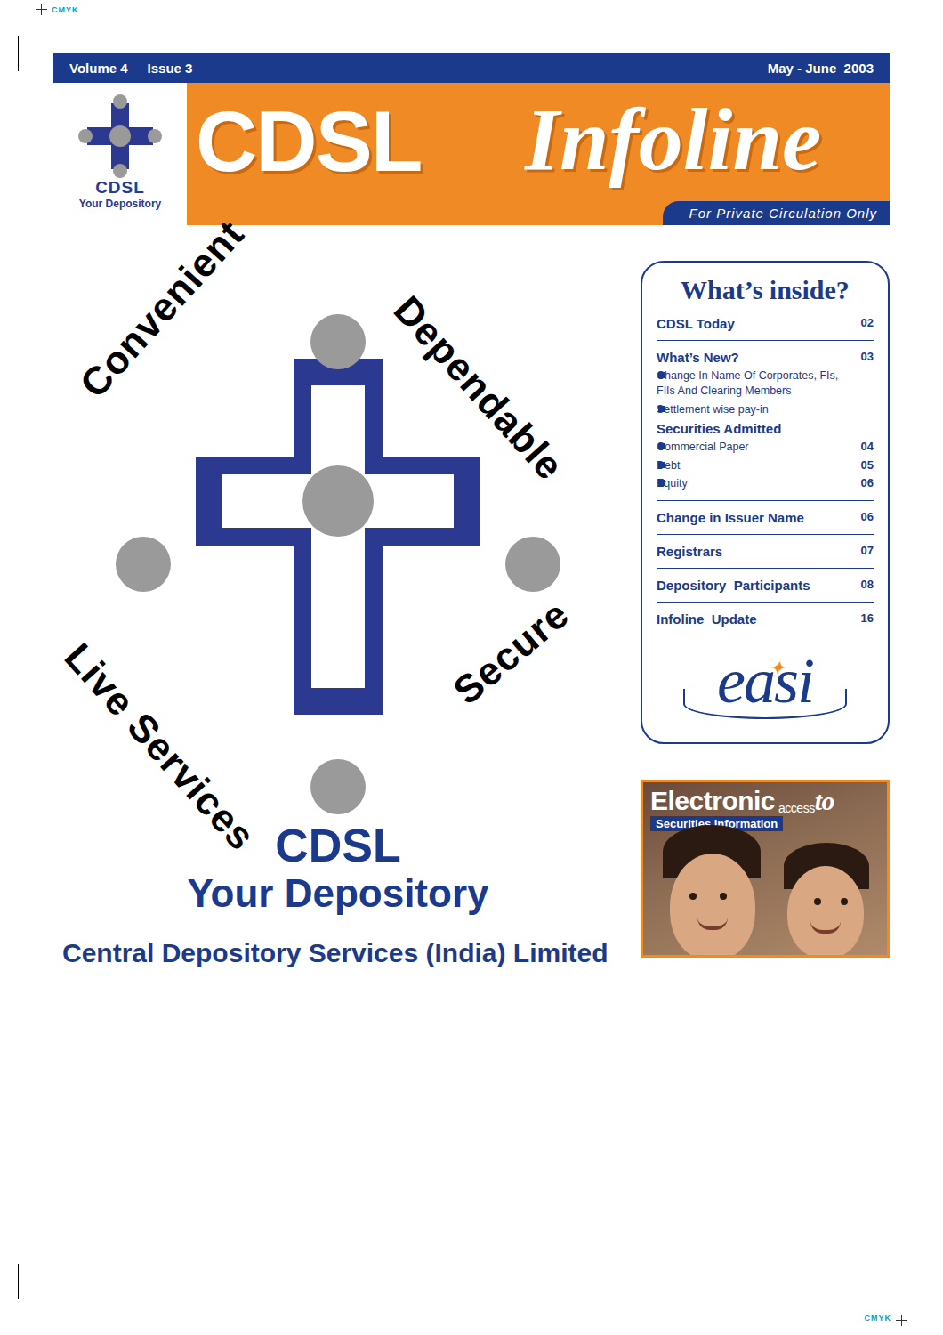CMYK
CMYK
Volume 4 Issue 3
May - June 2003
CDSL
Your Depository
CDSL
Infoline
For Private Circulation Only
Convenient
Dependable
Live Services
Secure
CDSL
Your Depository
Central Depository Services (India) Limited
What’s inside?
| CDSL Today | 02 |
| What’s New? | 03 |
| Change In Name Of Corporates, FIs, FIIs And Clearing Members | |
| Settlement wise pay-in | |
| Securities Admitted | |
| Commercial Paper | 04 |
| Debt | 05 |
| Equity | 06 |
| Change in Issuer Name | 06 |
| Registrars | 07 |
| Depository Participants | 08 |
| Infoline Update | 16 |
easi✦
Electronicaccess to
Securities Information